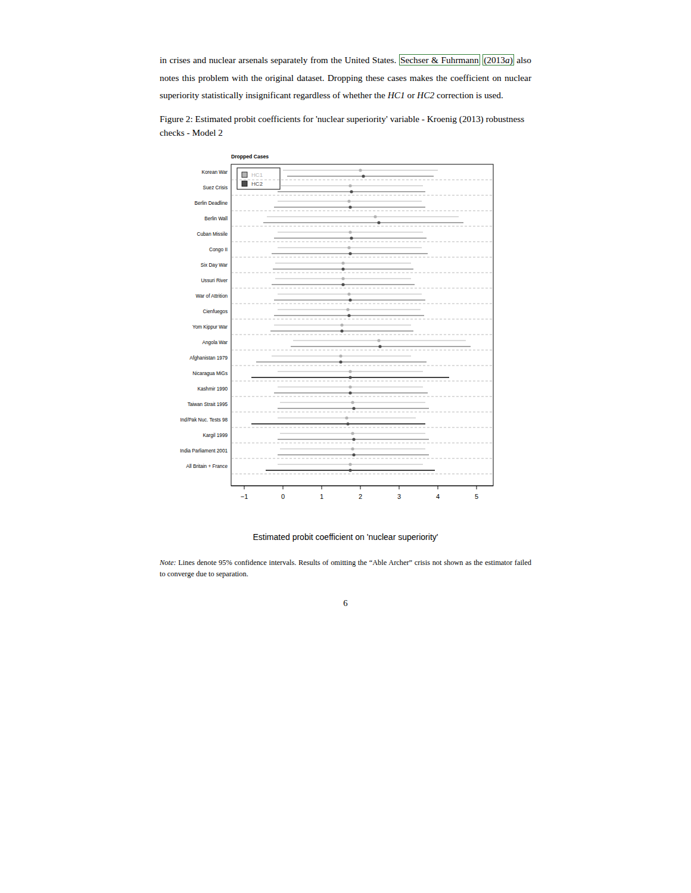in crises and nuclear arsenals separately from the United States. Sechser & Fuhrmann (2013a) also notes this problem with the original dataset. Dropping these cases makes the coefficient on nuclear superiority statistically insignificant regardless of whether the HC1 or HC2 correction is used.
Figure 2: Estimated probit coefficients for 'nuclear superiority' variable - Kroenig (2013) robustness checks - Model 2
Dropped Cases HC1 HC2 Korean War Suez Crisis Berlin Deadline Berlin Wall Cuban Missile Congo II Six Day War Ussuri River War of Attrition Cienfuegos Yom Kippur War Angola War Afghanistan 1979 Nicaragua MiGs Kashmir 1990 Taiwan Strait 1995 Ind/Pak Nuc. Tests 98 Kargil 1999 India Parliament 2001 All Britain + France −1 0 1 2 3 4 5
Estimated probit coefficient on 'nuclear superiority'
Note: Lines denote 95% confidence intervals. Results of omitting the “Able Archer” crisis not shown as the estimator failed to converge due to separation.
6